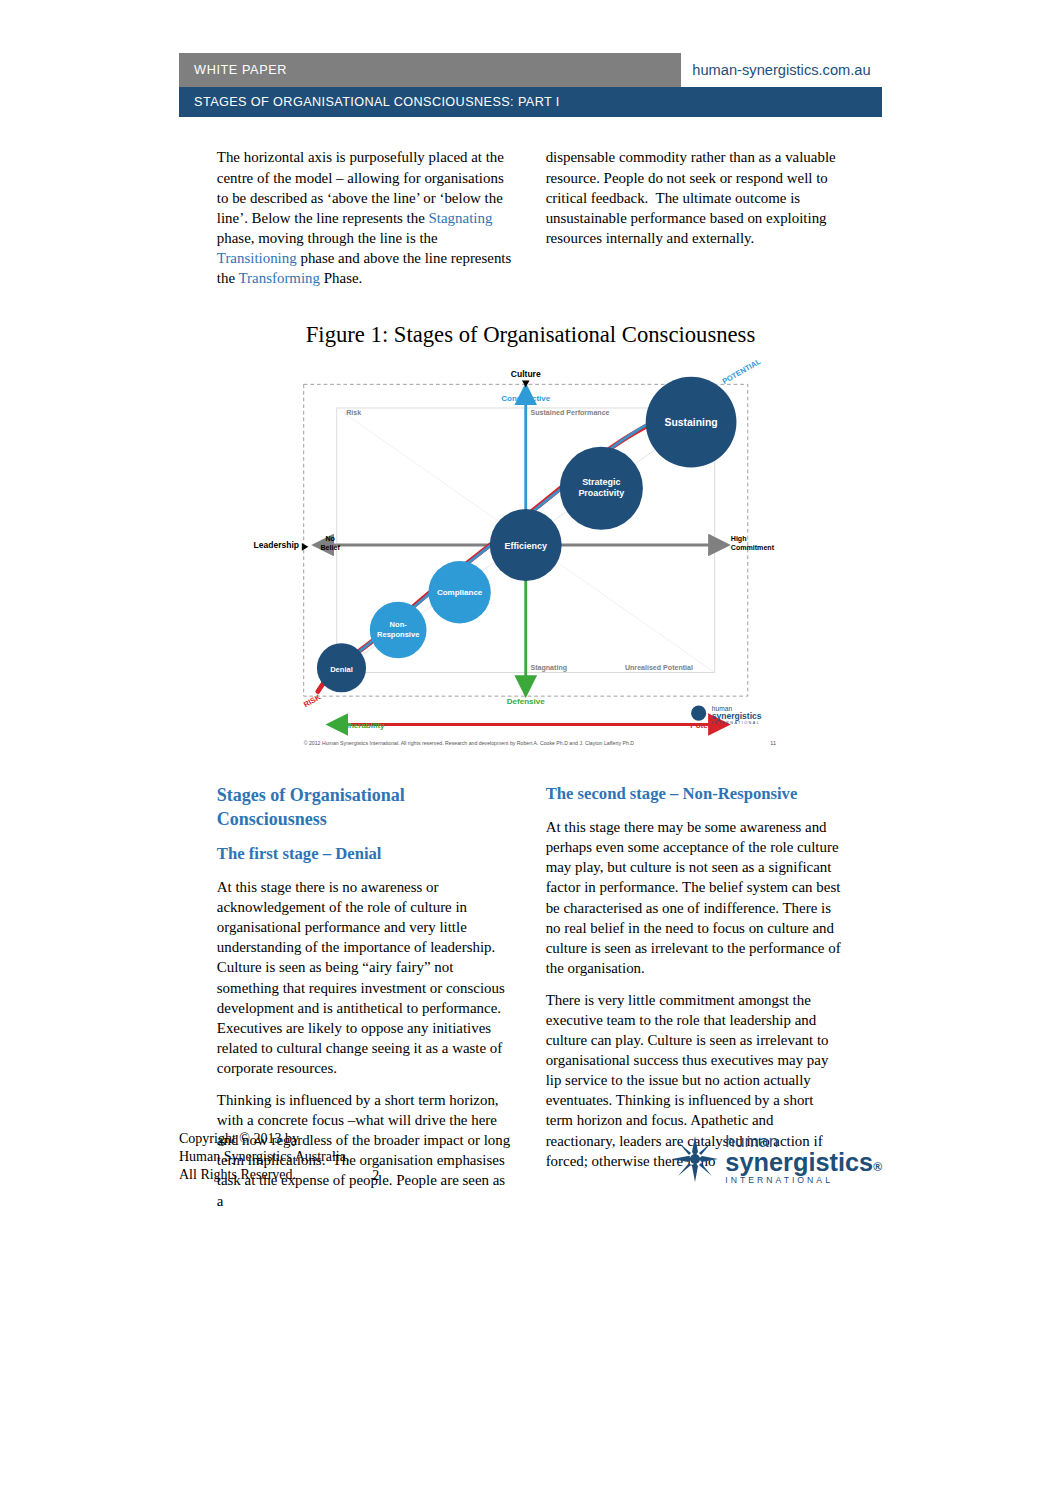WHITE PAPER
human-synergistics.com.au
STAGES OF ORGANISATIONAL CONSCIOUSNESS: PART I
The horizontal axis is purposefully placed at the centre of the model – allowing for organisations to be described as ‘above the line’ or ‘below the line’. Below the line represents the Stagnating phase, moving through the line is the Transitioning phase and above the line represents the Transforming Phase.
dispensable commodity rather than as a valuable resource. People do not seek or respond well to critical feedback. The ultimate outcome is unsustainable performance based on exploiting resources internally and externally.
Figure 1: Stages of Organisational Consciousness
Denial Non- Responsive Compliance Efficiency Strategic Proactivity Sustaining Culture Constructive Defensive Leadership No Belief High Commitment Risk Sustained Performance Stagnating Unrealised Potential POTENTIAL RISK Vulnerability Potential © 2012 Human Synergistics International. All rights reserved. Research and development by Robert A. Cooke Ph.D and J. Clayton Lafferty Ph.D 11 human synergistics INTERNATIONAL
Stages of Organisational Consciousness
The first stage – Denial
At this stage there is no awareness or acknowledgement of the role of culture in organisational performance and very little understanding of the importance of leadership. Culture is seen as being “airy fairy” not something that requires investment or conscious development and is antithetical to performance. Executives are likely to oppose any initiatives related to cultural change seeing it as a waste of corporate resources.
Thinking is influenced by a short term horizon, with a concrete focus –what will drive the here and now regardless of the broader impact or long term implications. The organisation emphasises task at the expense of people. People are seen as a
The second stage – Non-Responsive
At this stage there may be some awareness and perhaps even some acceptance of the role culture may play, but culture is not seen as a significant factor in performance. The belief system can best be characterised as one of indifference. There is no real belief in the need to focus on culture and culture is seen as irrelevant to the performance of the organisation.
There is very little commitment amongst the executive team to the role that leadership and culture can play. Culture is seen as irrelevant to organisational success thus executives may pay lip service to the issue but no action actually eventuates. Thinking is influenced by a short term horizon and focus. Apathetic and reactionary, leaders are catalysed into action if forced; otherwise there is no
Copyright © 2013 by
Human Synergistics Australia.
All Rights Reserved.
2
human
synergistics®
INTERNATIONAL